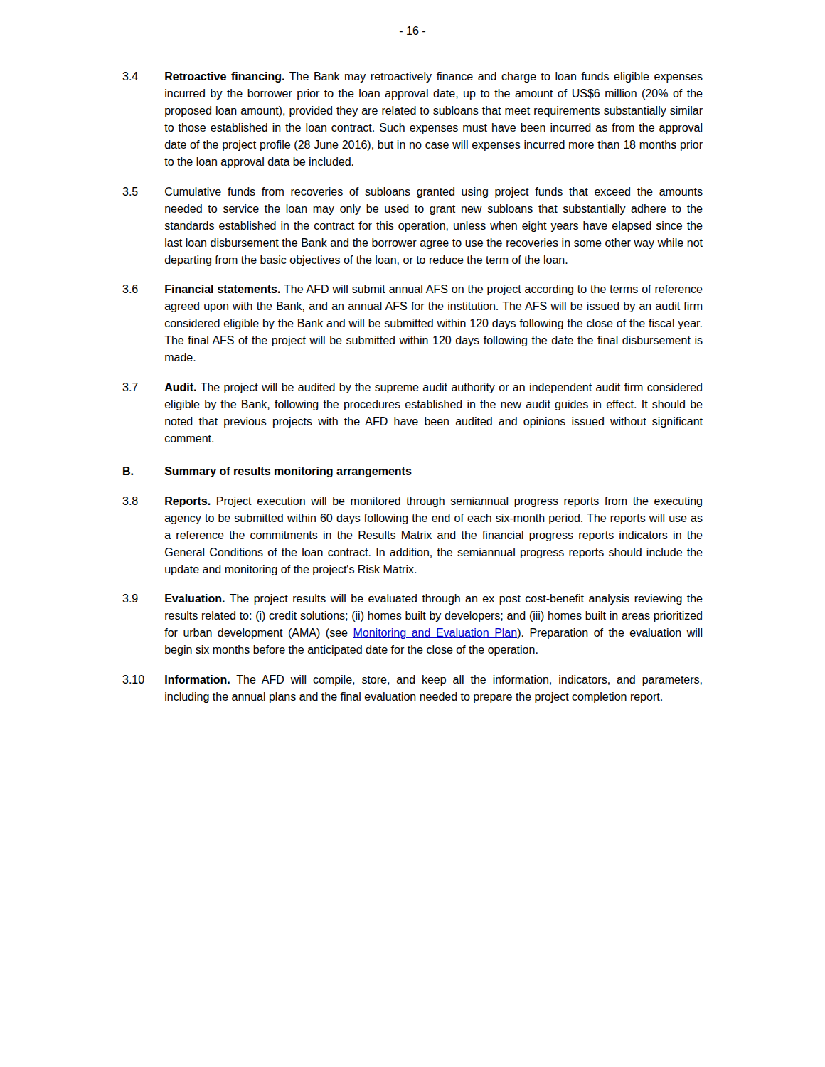- 16 -
3.4
Retroactive financing. The Bank may retroactively finance and charge to loan funds eligible expenses incurred by the borrower prior to the loan approval date, up to the amount of US$6 million (20% of the proposed loan amount), provided they are related to subloans that meet requirements substantially similar to those established in the loan contract. Such expenses must have been incurred as from the approval date of the project profile (28 June 2016), but in no case will expenses incurred more than 18 months prior to the loan approval data be included.
3.5
Cumulative funds from recoveries of subloans granted using project funds that exceed the amounts needed to service the loan may only be used to grant new subloans that substantially adhere to the standards established in the contract for this operation, unless when eight years have elapsed since the last loan disbursement the Bank and the borrower agree to use the recoveries in some other way while not departing from the basic objectives of the loan, or to reduce the term of the loan.
3.6
Financial statements. The AFD will submit annual AFS on the project according to the terms of reference agreed upon with the Bank, and an annual AFS for the institution. The AFS will be issued by an audit firm considered eligible by the Bank and will be submitted within 120 days following the close of the fiscal year. The final AFS of the project will be submitted within 120 days following the date the final disbursement is made.
3.7
Audit. The project will be audited by the supreme audit authority or an independent audit firm considered eligible by the Bank, following the procedures established in the new audit guides in effect. It should be noted that previous projects with the AFD have been audited and opinions issued without significant comment.
B. Summary of results monitoring arrangements
3.8
Reports. Project execution will be monitored through semiannual progress reports from the executing agency to be submitted within 60 days following the end of each six-month period. The reports will use as a reference the commitments in the Results Matrix and the financial progress reports indicators in the General Conditions of the loan contract. In addition, the semiannual progress reports should include the update and monitoring of the project's Risk Matrix.
3.9
Evaluation. The project results will be evaluated through an ex post cost-benefit analysis reviewing the results related to: (i) credit solutions; (ii) homes built by developers; and (iii) homes built in areas prioritized for urban development (AMA) (see Monitoring and Evaluation Plan). Preparation of the evaluation will begin six months before the anticipated date for the close of the operation.
3.10
Information. The AFD will compile, store, and keep all the information, indicators, and parameters, including the annual plans and the final evaluation needed to prepare the project completion report.